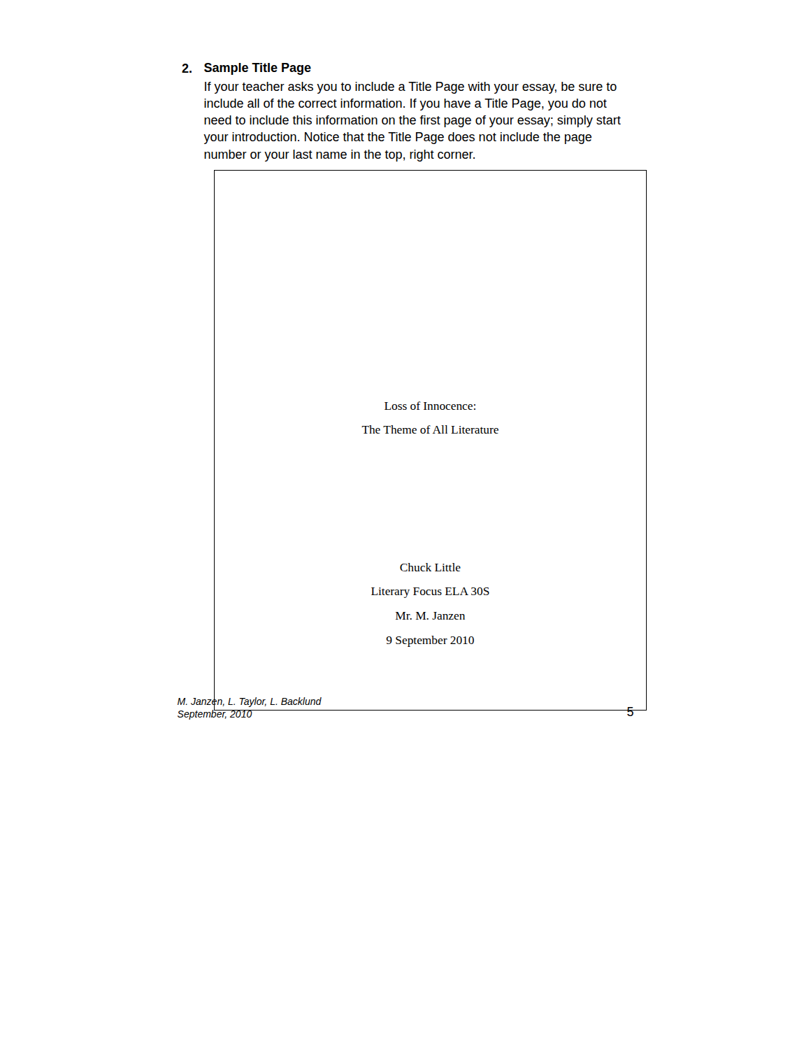2.
Sample Title Page
If your teacher asks you to include a Title Page with your essay, be sure to include all of the correct information. If you have a Title Page, you do not need to include this information on the first page of your essay; simply start your introduction. Notice that the Title Page does not include the page number or your last name in the top, right corner.
Loss of Innocence:
The Theme of All Literature
Chuck Little
Literary Focus ELA 30S
Mr. M. Janzen
9 September 2010
M. Janzen, L. Taylor, L. Backlund
September, 2010
5